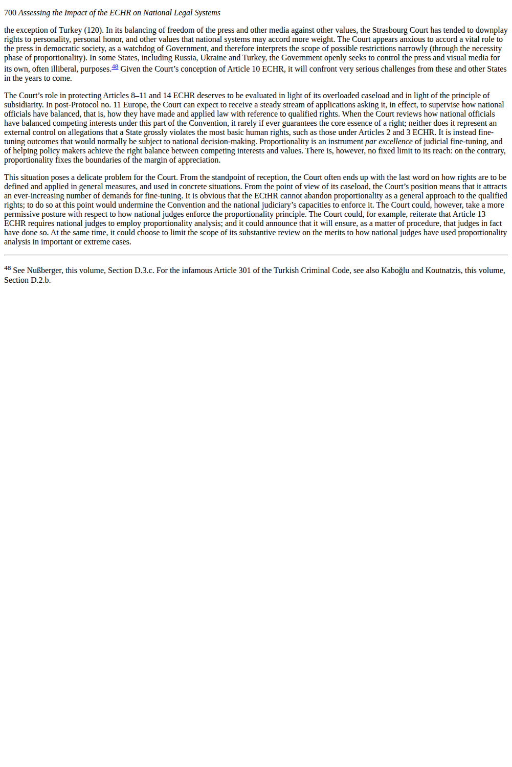700 Assessing the Impact of the ECHR on National Legal Systems
the exception of Turkey (120). In its balancing of freedom of the press and other media against other values, the Strasbourg Court has tended to downplay rights to personality, personal honor, and other values that national systems may accord more weight. The Court appears anxious to accord a vital role to the press in democratic society, as a watchdog of Government, and therefore interprets the scope of possible restrictions narrowly (through the necessity phase of proportionality). In some States, including Russia, Ukraine and Turkey, the Government openly seeks to control the press and visual media for its own, often illiberal, purposes.48 Given the Court’s conception of Article 10 ECHR, it will confront very serious challenges from these and other States in the years to come.
The Court’s role in protecting Articles 8–11 and 14 ECHR deserves to be evaluated in light of its overloaded caseload and in light of the principle of subsidiarity. In post-Protocol no. 11 Europe, the Court can expect to receive a steady stream of applications asking it, in effect, to supervise how national officials have balanced, that is, how they have made and applied law with reference to qualified rights. When the Court reviews how national officials have balanced competing interests under this part of the Convention, it rarely if ever guarantees the core essence of a right; neither does it represent an external control on allegations that a State grossly violates the most basic human rights, such as those under Articles 2 and 3 ECHR. It is instead fine-tuning outcomes that would normally be subject to national decision-making. Proportionality is an instrument par excellence of judicial fine-tuning, and of helping policy makers achieve the right balance between competing interests and values. There is, however, no fixed limit to its reach: on the contrary, proportionality fixes the boundaries of the margin of appreciation.
This situation poses a delicate problem for the Court. From the standpoint of reception, the Court often ends up with the last word on how rights are to be defined and applied in general measures, and used in concrete situations. From the point of view of its caseload, the Court’s position means that it attracts an ever-increasing number of demands for fine-tuning. It is obvious that the ECtHR cannot abandon proportionality as a general approach to the qualified rights; to do so at this point would undermine the Convention and the national judiciary’s capacities to enforce it. The Court could, however, take a more permissive posture with respect to how national judges enforce the proportionality principle. The Court could, for example, reiterate that Article 13 ECHR requires national judges to employ proportionality analysis; and it could announce that it will ensure, as a matter of procedure, that judges in fact have done so. At the same time, it could choose to limit the scope of its substantive review on the merits to how national judges have used proportionality analysis in important or extreme cases.
48 See Nußberger, this volume, Section D.3.c. For the infamous Article 301 of the Turkish Criminal Code, see also Kaboğlu and Koutnatzis, this volume, Section D.2.b.